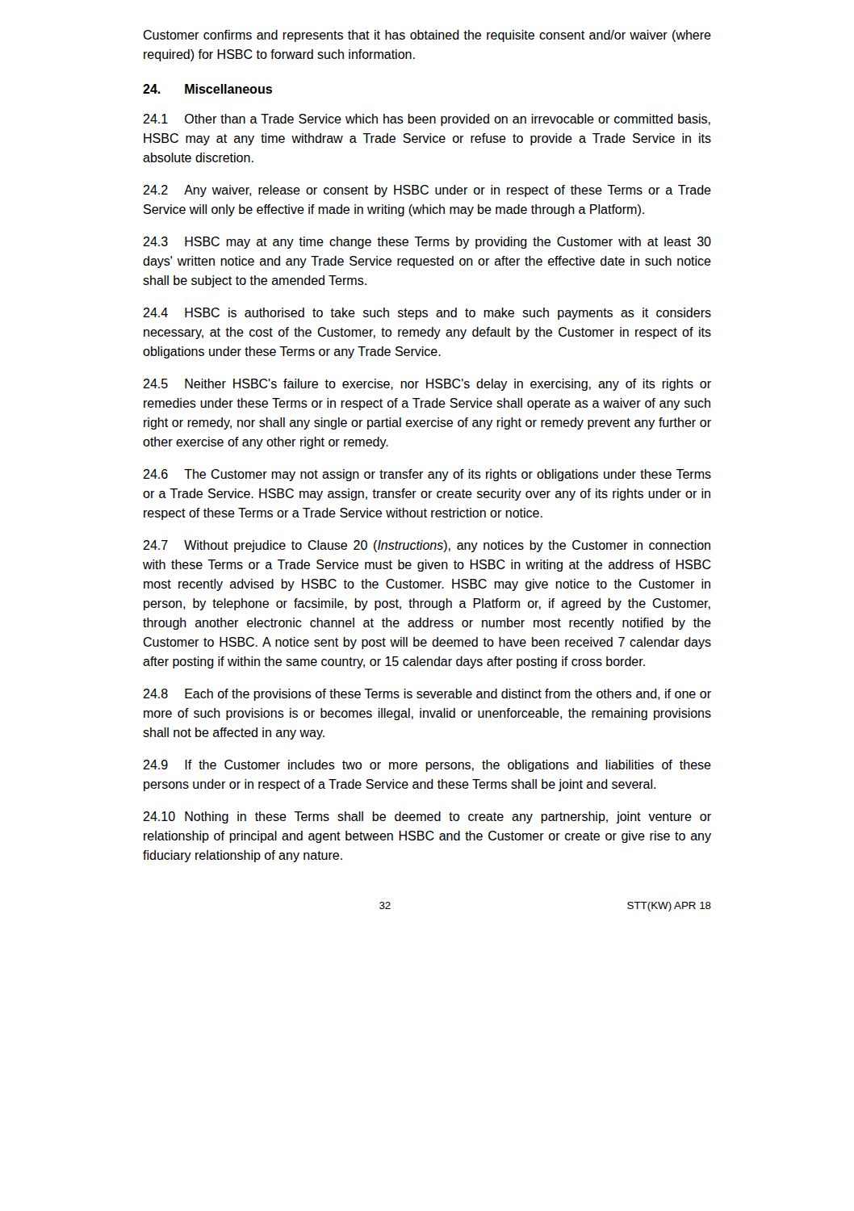Customer confirms and represents that it has obtained the requisite consent and/or waiver (where required) for HSBC to forward such information.
24. Miscellaneous
24.1 Other than a Trade Service which has been provided on an irrevocable or committed basis, HSBC may at any time withdraw a Trade Service or refuse to provide a Trade Service in its absolute discretion.
24.2 Any waiver, release or consent by HSBC under or in respect of these Terms or a Trade Service will only be effective if made in writing (which may be made through a Platform).
24.3 HSBC may at any time change these Terms by providing the Customer with at least 30 days' written notice and any Trade Service requested on or after the effective date in such notice shall be subject to the amended Terms.
24.4 HSBC is authorised to take such steps and to make such payments as it considers necessary, at the cost of the Customer, to remedy any default by the Customer in respect of its obligations under these Terms or any Trade Service.
24.5 Neither HSBC's failure to exercise, nor HSBC's delay in exercising, any of its rights or remedies under these Terms or in respect of a Trade Service shall operate as a waiver of any such right or remedy, nor shall any single or partial exercise of any right or remedy prevent any further or other exercise of any other right or remedy.
24.6 The Customer may not assign or transfer any of its rights or obligations under these Terms or a Trade Service. HSBC may assign, transfer or create security over any of its rights under or in respect of these Terms or a Trade Service without restriction or notice.
24.7 Without prejudice to Clause 20 (Instructions), any notices by the Customer in connection with these Terms or a Trade Service must be given to HSBC in writing at the address of HSBC most recently advised by HSBC to the Customer. HSBC may give notice to the Customer in person, by telephone or facsimile, by post, through a Platform or, if agreed by the Customer, through another electronic channel at the address or number most recently notified by the Customer to HSBC. A notice sent by post will be deemed to have been received 7 calendar days after posting if within the same country, or 15 calendar days after posting if cross border.
24.8 Each of the provisions of these Terms is severable and distinct from the others and, if one or more of such provisions is or becomes illegal, invalid or unenforceable, the remaining provisions shall not be affected in any way.
24.9 If the Customer includes two or more persons, the obligations and liabilities of these persons under or in respect of a Trade Service and these Terms shall be joint and several.
24.10 Nothing in these Terms shall be deemed to create any partnership, joint venture or relationship of principal and agent between HSBC and the Customer or create or give rise to any fiduciary relationship of any nature.
32 STT(KW) APR 18